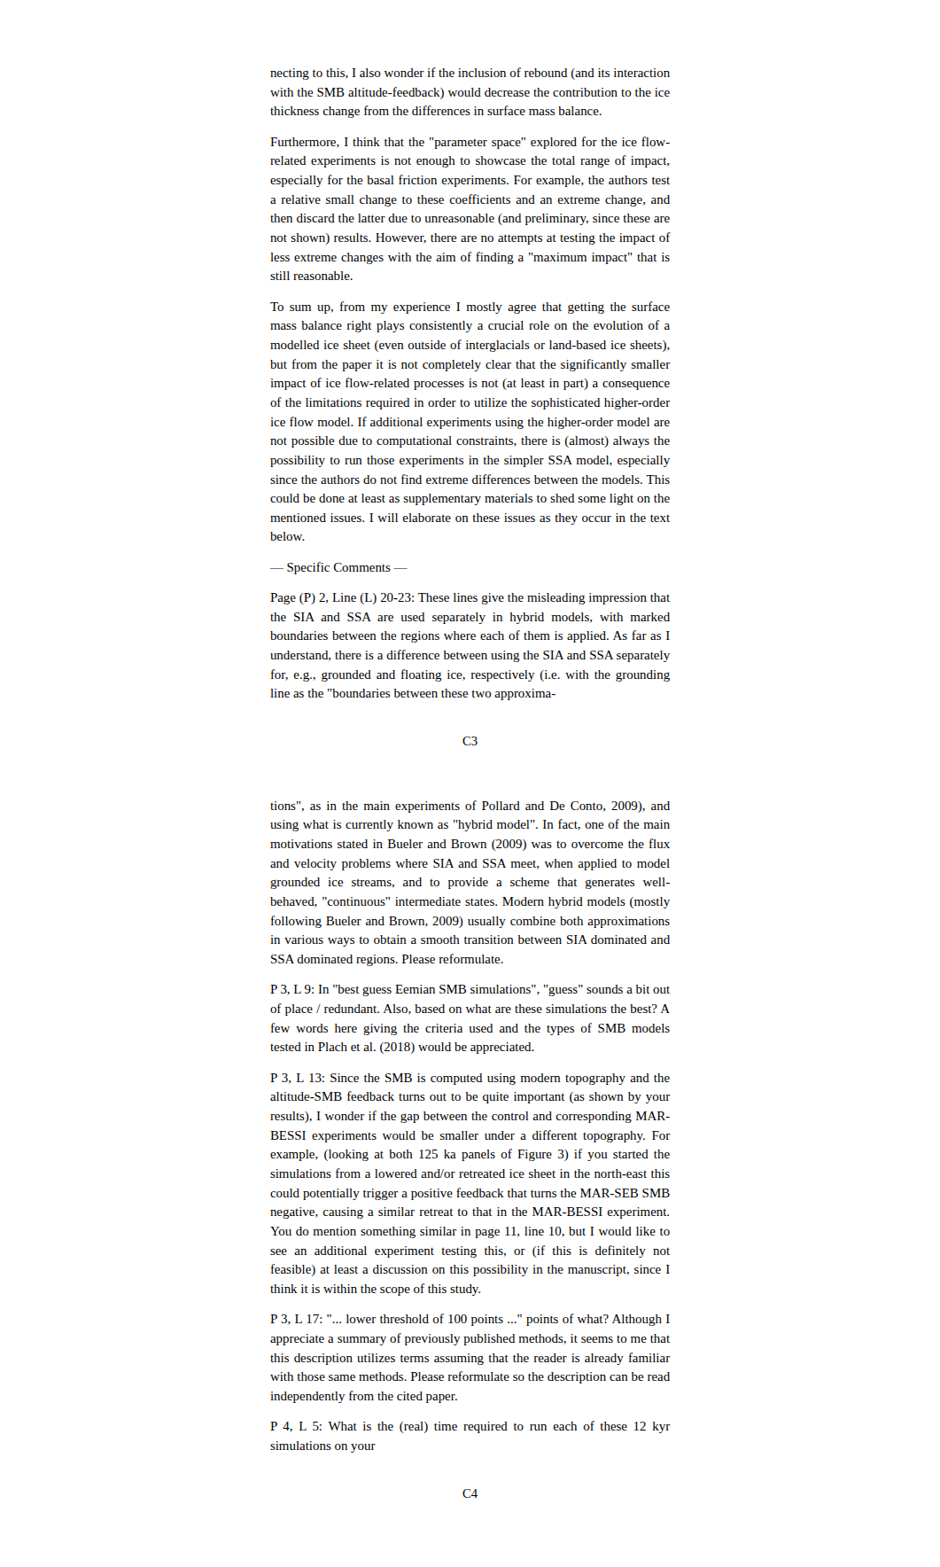necting to this, I also wonder if the inclusion of rebound (and its interaction with the SMB altitude-feedback) would decrease the contribution to the ice thickness change from the differences in surface mass balance.
Furthermore, I think that the "parameter space" explored for the ice flow-related experiments is not enough to showcase the total range of impact, especially for the basal friction experiments. For example, the authors test a relative small change to these coefficients and an extreme change, and then discard the latter due to unreasonable (and preliminary, since these are not shown) results. However, there are no attempts at testing the impact of less extreme changes with the aim of finding a "maximum impact" that is still reasonable.
To sum up, from my experience I mostly agree that getting the surface mass balance right plays consistently a crucial role on the evolution of a modelled ice sheet (even outside of interglacials or land-based ice sheets), but from the paper it is not completely clear that the significantly smaller impact of ice flow-related processes is not (at least in part) a consequence of the limitations required in order to utilize the sophisticated higher-order ice flow model. If additional experiments using the higher-order model are not possible due to computational constraints, there is (almost) always the possibility to run those experiments in the simpler SSA model, especially since the authors do not find extreme differences between the models. This could be done at least as supplementary materials to shed some light on the mentioned issues. I will elaborate on these issues as they occur in the text below.
— Specific Comments —
Page (P) 2, Line (L) 20-23: These lines give the misleading impression that the SIA and SSA are used separately in hybrid models, with marked boundaries between the regions where each of them is applied. As far as I understand, there is a difference between using the SIA and SSA separately for, e.g., grounded and floating ice, respectively (i.e. with the grounding line as the "boundaries between these two approxima-
C3
tions", as in the main experiments of Pollard and De Conto, 2009), and using what is currently known as "hybrid model". In fact, one of the main motivations stated in Bueler and Brown (2009) was to overcome the flux and velocity problems where SIA and SSA meet, when applied to model grounded ice streams, and to provide a scheme that generates well-behaved, "continuous" intermediate states. Modern hybrid models (mostly following Bueler and Brown, 2009) usually combine both approximations in various ways to obtain a smooth transition between SIA dominated and SSA dominated regions. Please reformulate.
P 3, L 9: In "best guess Eemian SMB simulations", "guess" sounds a bit out of place / redundant. Also, based on what are these simulations the best? A few words here giving the criteria used and the types of SMB models tested in Plach et al. (2018) would be appreciated.
P 3, L 13: Since the SMB is computed using modern topography and the altitude-SMB feedback turns out to be quite important (as shown by your results), I wonder if the gap between the control and corresponding MAR-BESSI experiments would be smaller under a different topography. For example, (looking at both 125 ka panels of Figure 3) if you started the simulations from a lowered and/or retreated ice sheet in the north-east this could potentially trigger a positive feedback that turns the MAR-SEB SMB negative, causing a similar retreat to that in the MAR-BESSI experiment. You do mention something similar in page 11, line 10, but I would like to see an additional experiment testing this, or (if this is definitely not feasible) at least a discussion on this possibility in the manuscript, since I think it is within the scope of this study.
P 3, L 17: "... lower threshold of 100 points ..." points of what? Although I appreciate a summary of previously published methods, it seems to me that this description utilizes terms assuming that the reader is already familiar with those same methods. Please reformulate so the description can be read independently from the cited paper.
P 4, L 5: What is the (real) time required to run each of these 12 kyr simulations on your
C4